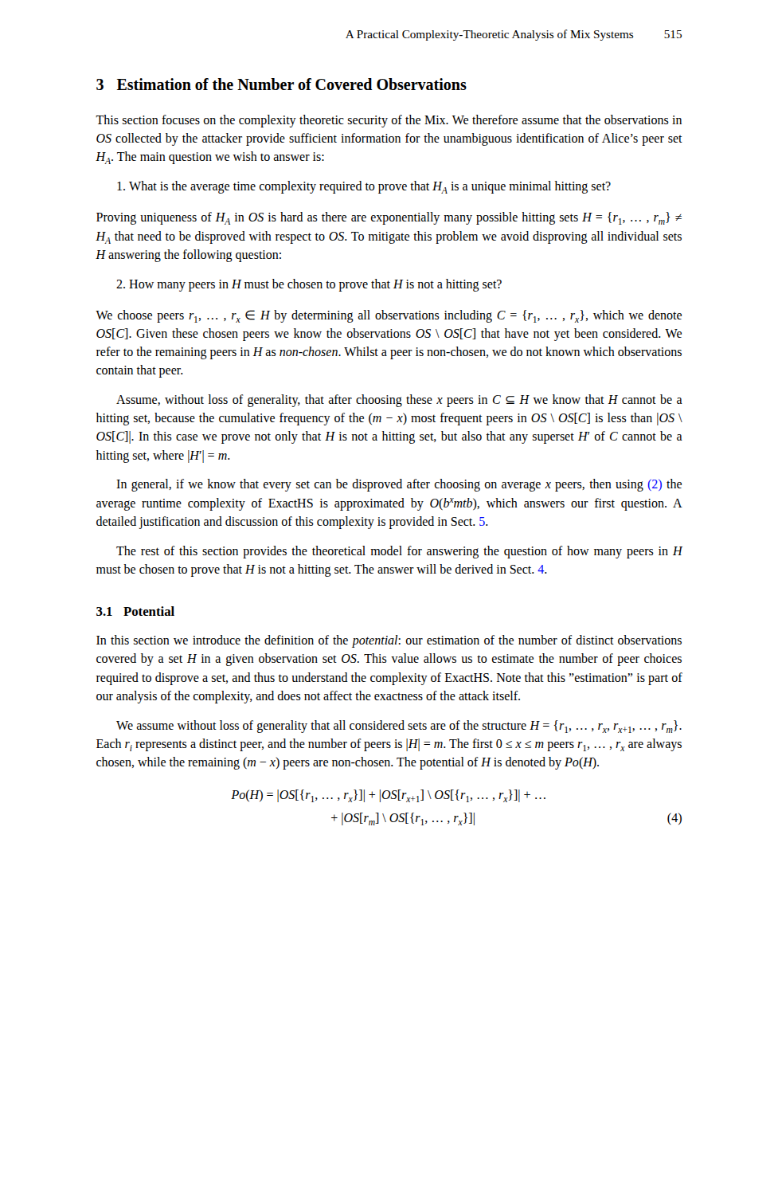A Practical Complexity-Theoretic Analysis of Mix Systems515
3 Estimation of the Number of Covered Observations
This section focuses on the complexity theoretic security of the Mix. We therefore assume that the observations in OS collected by the attacker provide sufficient information for the unambiguous identification of Alice’s peer set HA. The main question we wish to answer is:
What is the average time complexity required to prove that HA is a unique minimal hitting set?
Proving uniqueness of HA in OS is hard as there are exponentially many possible hitting sets H = {r1, … , rm} ≠ HA that need to be disproved with respect to OS. To mitigate this problem we avoid disproving all individual sets H answering the following question:
How many peers in H must be chosen to prove that H is not a hitting set?
We choose peers r1, … , rx ∈ H by determining all observations including C = {r1, … , rx}, which we denote OS[C]. Given these chosen peers we know the observations OS \ OS[C] that have not yet been considered. We refer to the remaining peers in H as non-chosen. Whilst a peer is non-chosen, we do not known which observations contain that peer.
Assume, without loss of generality, that after choosing these x peers in C ⊆ H we know that H cannot be a hitting set, because the cumulative frequency of the (m − x) most frequent peers in OS \ OS[C] is less than |OS \ OS[C]|. In this case we prove not only that H is not a hitting set, but also that any superset H′ of C cannot be a hitting set, where |H′| = m.
In general, if we know that every set can be disproved after choosing on average x peers, then using (2) the average runtime complexity of ExactHS is approximated by O(bxmtb), which answers our first question. A detailed justification and discussion of this complexity is provided in Sect. 5.
The rest of this section provides the theoretical model for answering the question of how many peers in H must be chosen to prove that H is not a hitting set. The answer will be derived in Sect. 4.
3.1 Potential
In this section we introduce the definition of the potential: our estimation of the number of distinct observations covered by a set H in a given observation set OS. This value allows us to estimate the number of peer choices required to disprove a set, and thus to understand the complexity of ExactHS. Note that this ”estimation” is part of our analysis of the complexity, and does not affect the exactness of the attack itself.
We assume without loss of generality that all considered sets are of the structure H = {r1, … , rx, rx+1, … , rm}. Each ri represents a distinct peer, and the number of peers is |H| = m. The first 0 ≤ x ≤ m peers r1, … , rx are always chosen, while the remaining (m − x) peers are non-chosen. The potential of H is denoted by Po(H).
Po(H) = |OS[{r1, … , rx}]| + |OS[rx+1] \ OS[{r1, … , rx}]| + … + |OS[rm] \ OS[{r1, … , rx}]| (4)